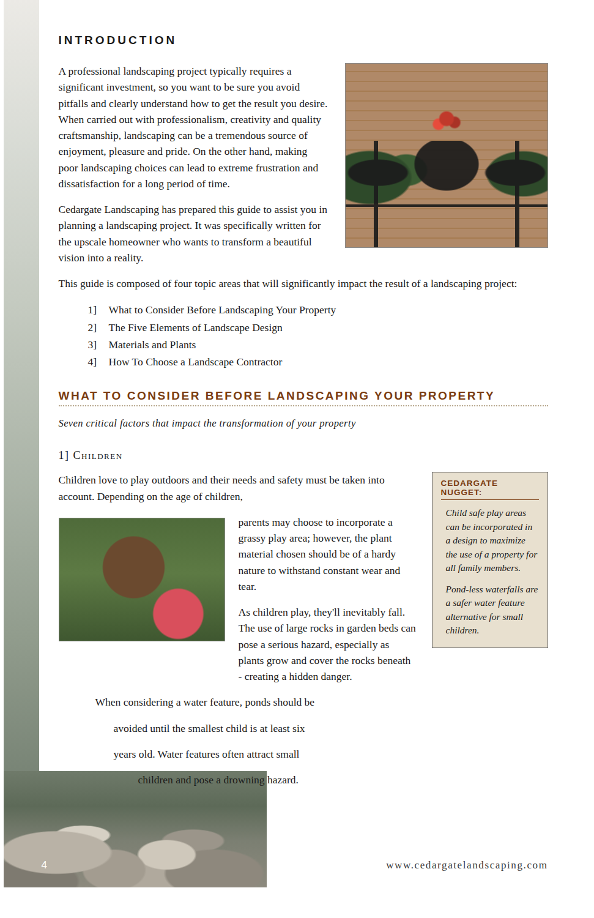Introduction
A professional landscaping project typically requires a significant investment, so you want to be sure you avoid pitfalls and clearly understand how to get the result you desire. When carried out with professionalism, creativity and quality craftsmanship, landscaping can be a tremendous source of enjoyment, pleasure and pride. On the other hand, making poor landscaping choices can lead to extreme frustration and dissatisfaction for a long period of time.
Cedargate Landscaping has prepared this guide to assist you in planning a landscaping project. It was specifically written for the upscale homeowner who wants to transform a beautiful vision into a reality.
This guide is composed of four topic areas that will significantly impact the result of a landscaping project:
1] What to Consider Before Landscaping Your Property
2] The Five Elements of Landscape Design
3] Materials and Plants
4] How To Choose a Landscape Contractor
What to Consider Before Landscaping Your Property
Seven critical factors that impact the transformation of your property
1] Children
Cedargate Nugget:
Child safe play areas can be incorporated in a design to maximize the use of a property for all family members.
Pond-less waterfalls are a safer water feature alternative for small children.
Children love to play outdoors and their needs and safety must be taken into account. Depending on the age of children,
parents may choose to incorporate a grassy play area; however, the plant material chosen should be of a hardy nature to withstand constant wear and tear.
As children play, they'll inevitably fall. The use of large rocks in garden beds can pose a serious hazard, especially as plants grow and cover the rocks beneath - creating a hidden danger.
When considering a water feature, ponds should be
avoided until the smallest child is at least six
years old. Water features often attract small
children and pose a drowning hazard.
4
www.cedargatelandscaping.com